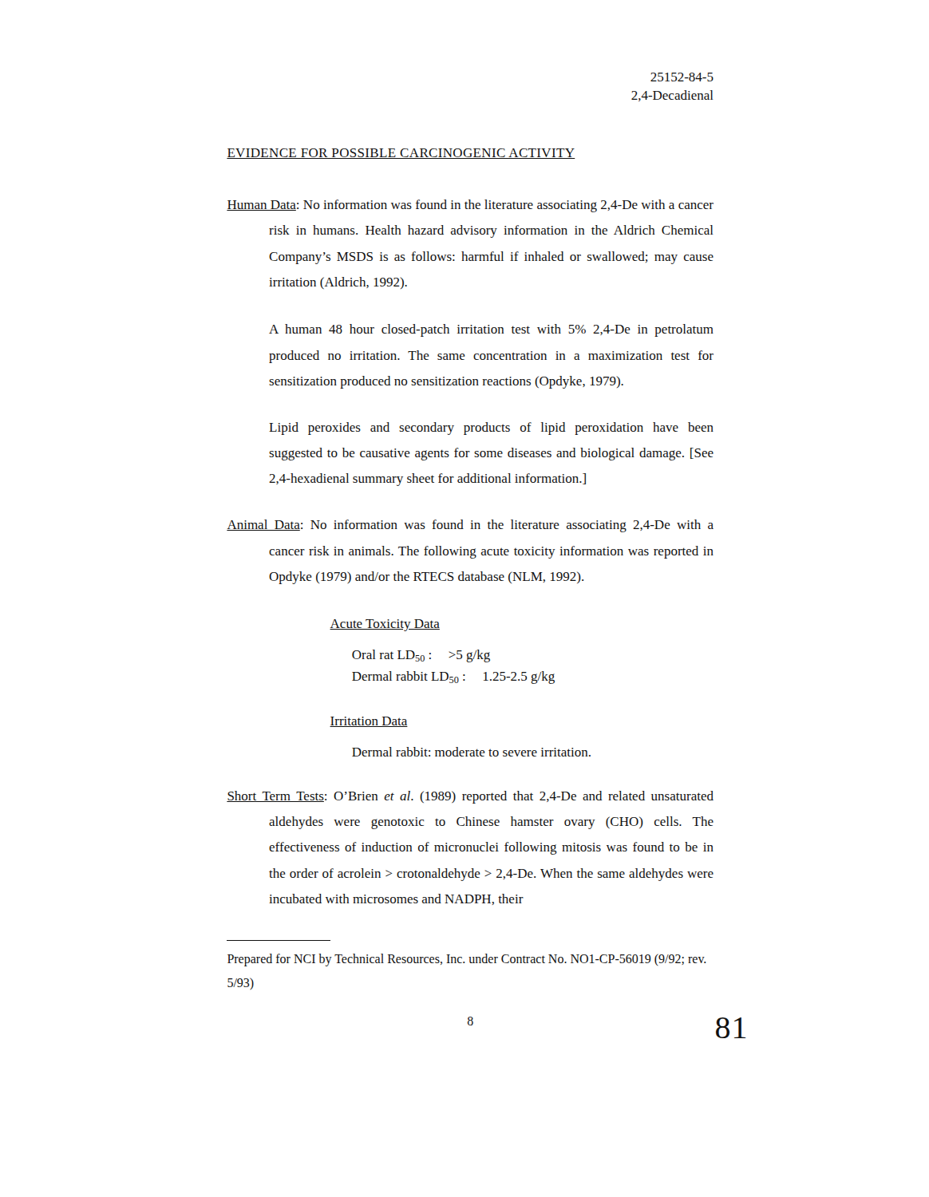25152-84-5
2,4-Decadienal
EVIDENCE FOR POSSIBLE CARCINOGENIC ACTIVITY
Human Data: No information was found in the literature associating 2,4-De with a cancer risk in humans. Health hazard advisory information in the Aldrich Chemical Company’s MSDS is as follows: harmful if inhaled or swallowed; may cause irritation (Aldrich, 1992).
A human 48 hour closed-patch irritation test with 5% 2,4-De in petrolatum produced no irritation. The same concentration in a maximization test for sensitization produced no sensitization reactions (Opdyke, 1979).
Lipid peroxides and secondary products of lipid peroxidation have been suggested to be causative agents for some diseases and biological damage. [See 2,4-hexadienal summary sheet for additional information.]
Animal Data: No information was found in the literature associating 2,4-De with a cancer risk in animals. The following acute toxicity information was reported in Opdyke (1979) and/or the RTECS database (NLM, 1992).
Acute Toxicity Data
Oral rat LD50 :>5 g/kg
Dermal rabbit LD50 :1.25-2.5 g/kg
Irritation Data
Dermal rabbit: moderate to severe irritation.
Short Term Tests: O’Brien et al. (1989) reported that 2,4-De and related unsaturated aldehydes were genotoxic to Chinese hamster ovary (CHO) cells. The effectiveness of induction of micronuclei following mitosis was found to be in the order of acrolein > crotonaldehyde > 2,4-De. When the same aldehydes were incubated with microsomes and NADPH, their
Prepared for NCI by Technical Resources, Inc. under Contract No. NO1-CP-56019 (9/92; rev. 5/93)
8
81